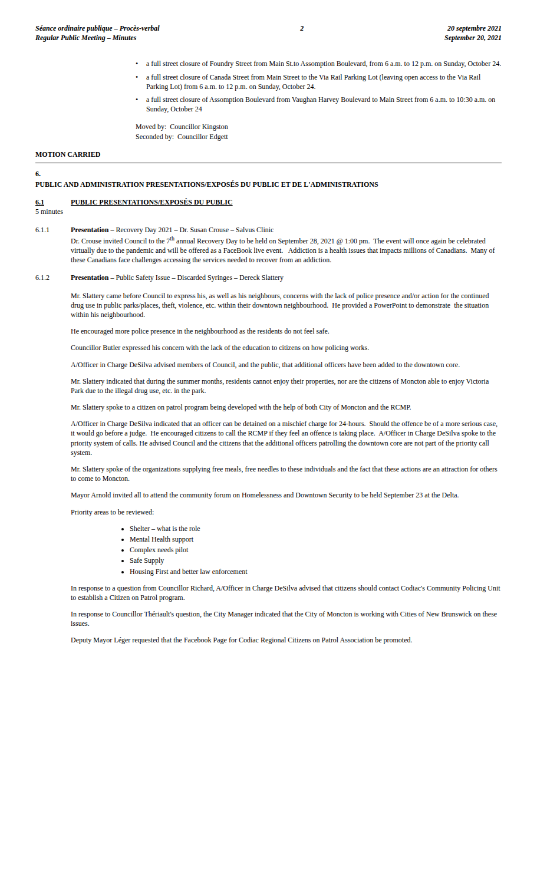Séance ordinaire publique – Procès-verbal
Regular Public Meeting – Minutes
2
20 septembre 2021
September 20, 2021
a full street closure of Foundry Street from Main St.to Assomption Boulevard, from 6 a.m. to 12 p.m. on Sunday, October 24.
a full street closure of Canada Street from Main Street to the Via Rail Parking Lot (leaving open access to the Via Rail Parking Lot) from 6 a.m. to 12 p.m. on Sunday, October 24.
a full street closure of Assomption Boulevard from Vaughan Harvey Boulevard to Main Street from 6 a.m. to 10:30 a.m. on Sunday, October 24
Moved by: Councillor Kingston
Seconded by: Councillor Edgett
MOTION CARRIED
6.
PUBLIC AND ADMINISTRATION PRESENTATIONS/EXPOSÉS DU PUBLIC ET DE L'ADMINISTRATIONS
6.1 PUBLIC PRESENTATIONS/EXPOSÉS DU PUBLIC
5 minutes
6.1.1
Presentation – Recovery Day 2021 – Dr. Susan Crouse – Salvus Clinic
Dr. Crouse invited Council to the 7th annual Recovery Day to be held on September 28, 2021 @ 1:00 pm. The event will once again be celebrated virtually due to the pandemic and will be offered as a FaceBook live event. Addiction is a health issues that impacts millions of Canadians. Many of these Canadians face challenges accessing the services needed to recover from an addiction.
6.1.2
Presentation – Public Safety Issue – Discarded Syringes – Dereck Slattery
Mr. Slattery came before Council to express his, as well as his neighbours, concerns with the lack of police presence and/or action for the continued drug use in public parks/places, theft, violence, etc. within their downtown neighbourhood. He provided a PowerPoint to demonstrate the situation within his neighbourhood.
He encouraged more police presence in the neighbourhood as the residents do not feel safe.
Councillor Butler expressed his concern with the lack of the education to citizens on how policing works.
A/Officer in Charge DeSilva advised members of Council, and the public, that additional officers have been added to the downtown core.
Mr. Slattery indicated that during the summer months, residents cannot enjoy their properties, nor are the citizens of Moncton able to enjoy Victoria Park due to the illegal drug use, etc. in the park.
Mr. Slattery spoke to a citizen on patrol program being developed with the help of both City of Moncton and the RCMP.
A/Officer in Charge DeSilva indicated that an officer can be detained on a mischief charge for 24-hours. Should the offence be of a more serious case, it would go before a judge. He encouraged citizens to call the RCMP if they feel an offence is taking place. A/Officer in Charge DeSilva spoke to the priority system of calls. He advised Council and the citizens that the additional officers patrolling the downtown core are not part of the priority call system.
Mr. Slattery spoke of the organizations supplying free meals, free needles to these individuals and the fact that these actions are an attraction for others to come to Moncton.
Mayor Arnold invited all to attend the community forum on Homelessness and Downtown Security to be held September 23 at the Delta.
Priority areas to be reviewed:
Shelter – what is the role
Mental Health support
Complex needs pilot
Safe Supply
Housing First and better law enforcement
In response to a question from Councillor Richard, A/Officer in Charge DeSilva advised that citizens should contact Codiac's Community Policing Unit to establish a Citizen on Patrol program.
In response to Councillor Thériault's question, the City Manager indicated that the City of Moncton is working with Cities of New Brunswick on these issues.
Deputy Mayor Léger requested that the Facebook Page for Codiac Regional Citizens on Patrol Association be promoted.